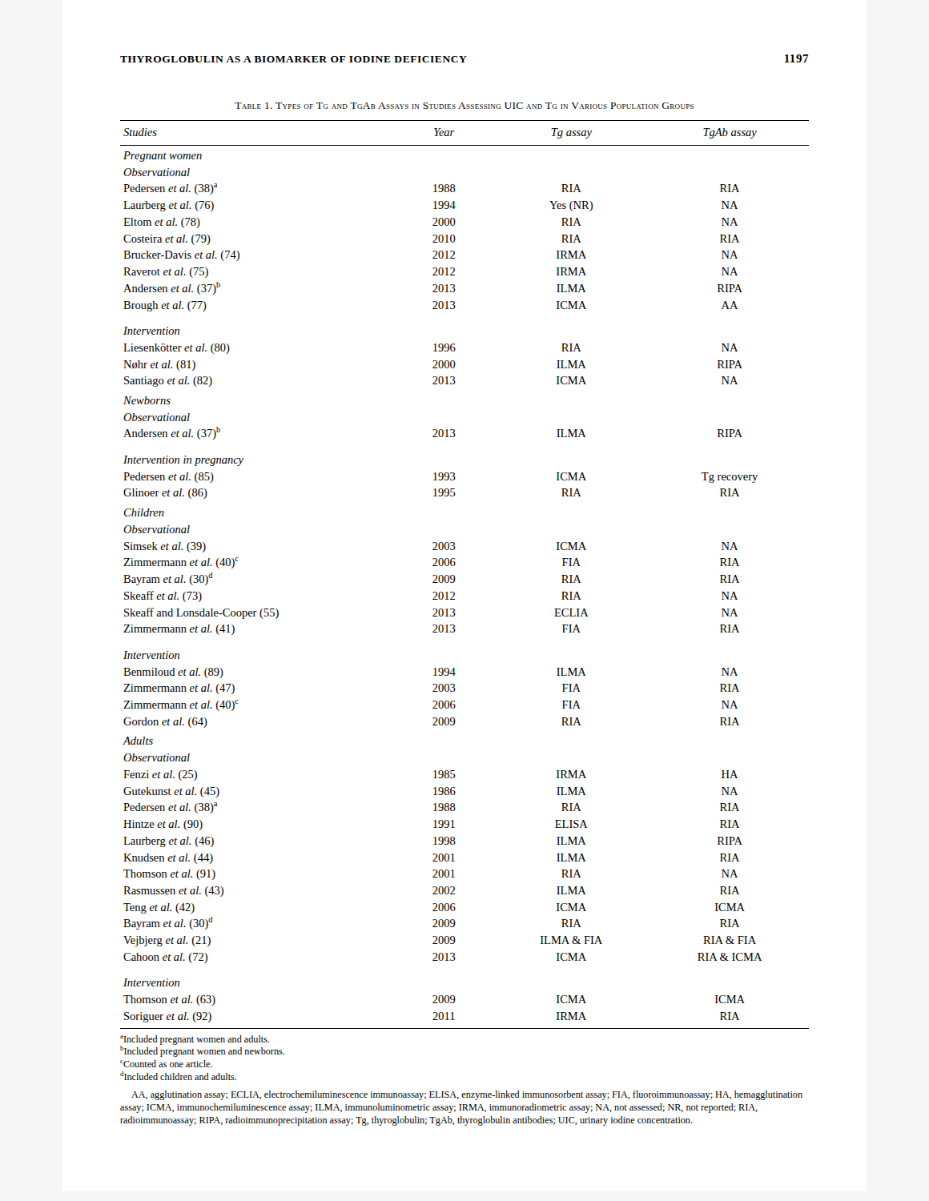Thyroglobulin as a Biomarker of Iodine Deficiency 1197
Table 1. Types of Tg and TgAb Assays in Studies Assessing UIC and Tg in Various Population Groups
| Studies | Year | Tg assay | TgAb assay |
| --- | --- | --- | --- |
| Pregnant women |
| Observational |
| Pedersen et al. (38) a | 1988 | RIA | RIA |
| Laurberg et al. (76) | 1994 | Yes (NR) | NA |
| Eltom et al. (78) | 2000 | RIA | NA |
| Costeira et al. (79) | 2010 | RIA | RIA |
| Brucker-Davis et al. (74) | 2012 | IRMA | NA |
| Raverot et al. (75) | 2012 | IRMA | NA |
| Andersen et al. (37) b | 2013 | ILMA | RIPA |
| Brough et al. (77) | 2013 | ICMA | AA |
| Intervention |
| Liesenkötter et al. (80) | 1996 | RIA | NA |
| Nøhr et al. (81) | 2000 | ILMA | RIPA |
| Santiago et al. (82) | 2013 | ICMA | NA |
| Newborns |
| Observational |
| Andersen et al. (37) b | 2013 | ILMA | RIPA |
| Intervention in pregnancy |
| Pedersen et al. (85) | 1993 | ICMA | Tg recovery |
| Glinoer et al. (86) | 1995 | RIA | RIA |
| Children |
| Observational |
| Simsek et al. (39) | 2003 | ICMA | NA |
| Zimmermann et al. (40) c | 2006 | FIA | RIA |
| Bayram et al. (30) d | 2009 | RIA | RIA |
| Skeaff et al. (73) | 2012 | RIA | NA |
| Skeaff and Lonsdale-Cooper (55) | 2013 | ECLIA | NA |
| Zimmermann et al. (41) | 2013 | FIA | RIA |
| Intervention |
| Benmiloud et al. (89) | 1994 | ILMA | NA |
| Zimmermann et al. (47) | 2003 | FIA | RIA |
| Zimmermann et al. (40) c | 2006 | FIA | NA |
| Gordon et al. (64) | 2009 | RIA | RIA |
| Adults |
| Observational |
| Fenzi et al. (25) | 1985 | IRMA | HA |
| Gutekunst et al. (45) | 1986 | ILMA | NA |
| Pedersen et al. (38) a | 1988 | RIA | RIA |
| Hintze et al. (90) | 1991 | ELISA | RIA |
| Laurberg et al. (46) | 1998 | ILMA | RIPA |
| Knudsen et al. (44) | 2001 | ILMA | RIA |
| Thomson et al. (91) | 2001 | RIA | NA |
| Rasmussen et al. (43) | 2002 | ILMA | RIA |
| Teng et al. (42) | 2006 | ICMA | ICMA |
| Bayram et al. (30) d | 2009 | RIA | RIA |
| Vejbjerg et al. (21) | 2009 | ILMA & FIA | RIA & FIA |
| Cahoon et al. (72) | 2013 | ICMA | RIA & ICMA |
| Intervention |
| Thomson et al. (63) | 2009 | ICMA | ICMA |
| Soriguer et al. (92) | 2011 | IRMA | RIA |
aIncluded pregnant women and adults.
bIncluded pregnant women and newborns.
cCounted as one article.
dIncluded children and adults.
AA, agglutination assay; ECLIA, electrochemiluminescence immunoassay; ELISA, enzyme-linked immunosorbent assay; FIA, fluoroimmunoassay; HA, hemagglutination assay; ICMA, immunochemiluminescence assay; ILMA, immunoluminometric assay; IRMA, immunoradiometric assay; NA, not assessed; NR, not reported; RIA, radioimmunoassay; RIPA, radioimmunoprecipitation assay; Tg, thyroglobulin; TgAb, thyroglobulin antibodies; UIC, urinary iodine concentration.